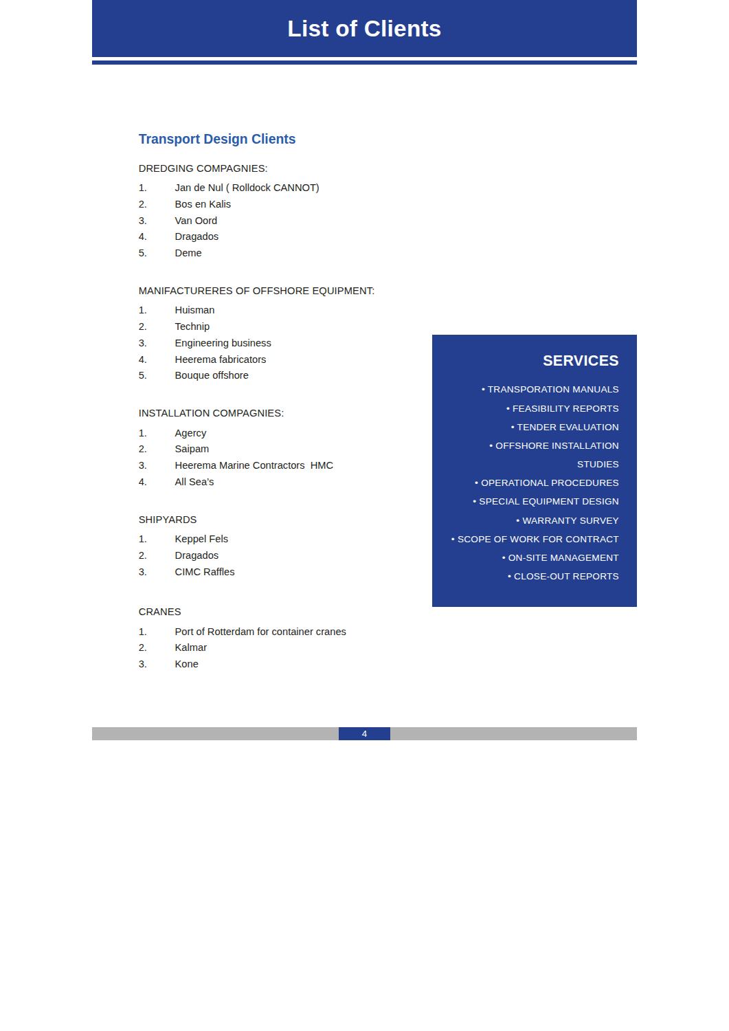List of Clients
SERVICES
• TRANSPORATION MANUALS
• FEASIBILITY REPORTS
• TENDER EVALUATION
• OFFSHORE INSTALLATION STUDIES
• OPERATIONAL PROCEDURES
• SPECIAL EQUIPMENT DESIGN
• WARRANTY SURVEY
• SCOPE OF WORK FOR CONTRACT
• ON-SITE MANAGEMENT
• CLOSE-OUT REPORTS
Transport Design Clients
DREDGING COMPAGNIES:
Jan de Nul ( Rolldock CANNOT)
Bos en Kalis
Van Oord
Dragados
Deme
MANIFACTURERES OF OFFSHORE EQUIPMENT:
Huisman
Technip
Engineering business
Heerema fabricators
Bouque offshore
INSTALLATION COMPAGNIES:
Agercy
Saipam
Heerema Marine Contractors HMC
All Sea’s
SHIPYARDS
Keppel Fels
Dragados
CIMC Raffles
CRANES
Port of Rotterdam for container cranes
Kalmar
Kone
4